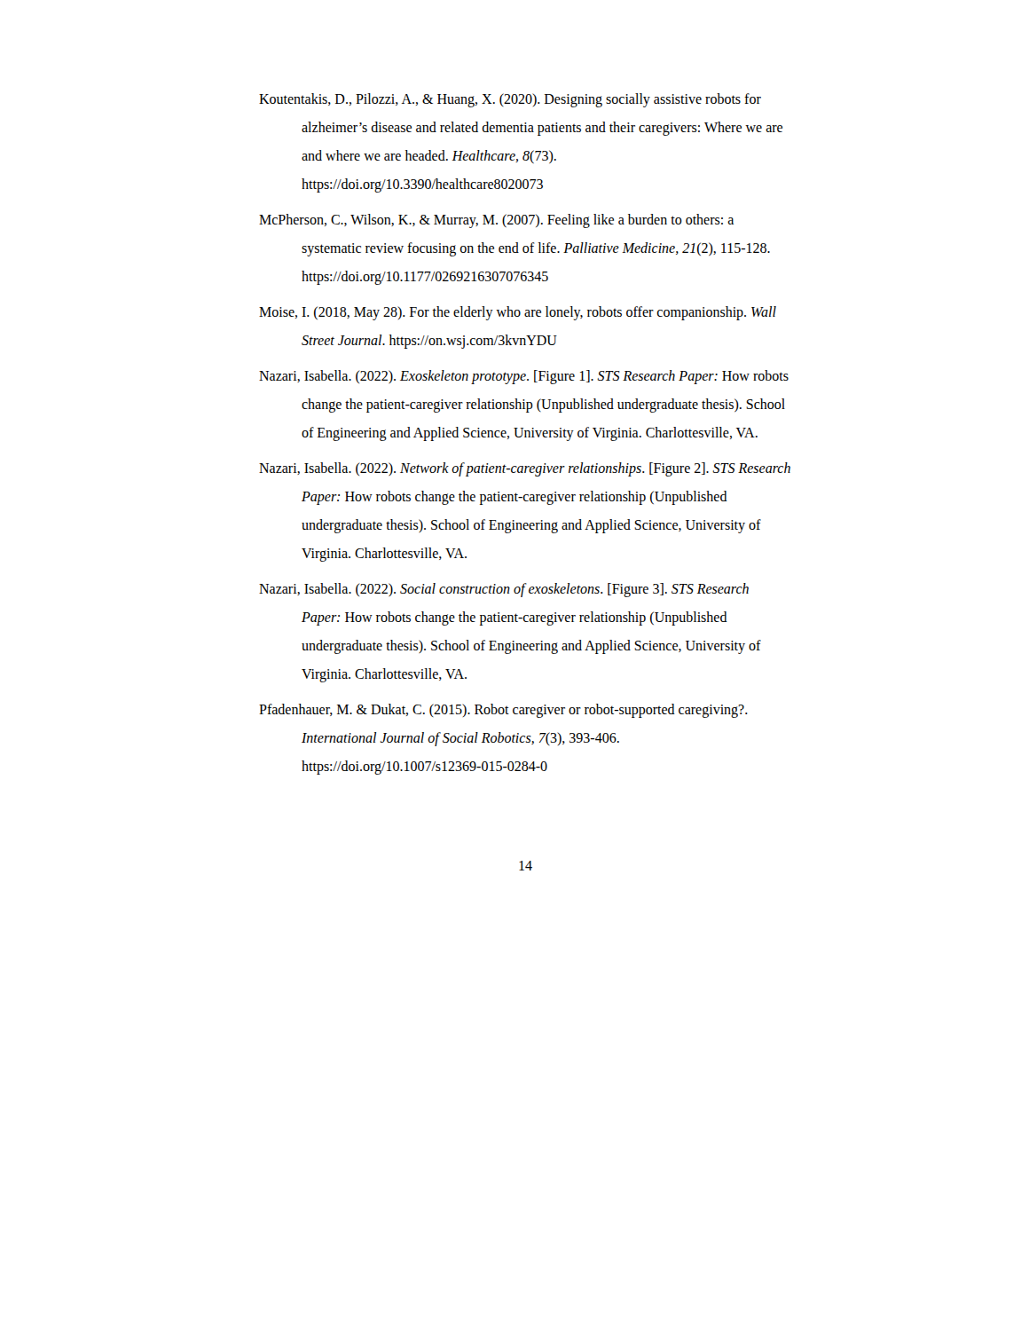Koutentakis, D., Pilozzi, A., & Huang, X. (2020). Designing socially assistive robots for alzheimer’s disease and related dementia patients and their caregivers: Where we are and where we are headed. Healthcare, 8(73). https://doi.org/10.3390/healthcare8020073
McPherson, C., Wilson, K., & Murray, M. (2007). Feeling like a burden to others: a systematic review focusing on the end of life. Palliative Medicine, 21(2), 115-128. https://doi.org/10.1177/0269216307076345
Moise, I. (2018, May 28). For the elderly who are lonely, robots offer companionship. Wall Street Journal. https://on.wsj.com/3kvnYDU
Nazari, Isabella. (2022). Exoskeleton prototype. [Figure 1]. STS Research Paper: How robots change the patient-caregiver relationship (Unpublished undergraduate thesis). School of Engineering and Applied Science, University of Virginia. Charlottesville, VA.
Nazari, Isabella. (2022). Network of patient-caregiver relationships. [Figure 2]. STS Research Paper: How robots change the patient-caregiver relationship (Unpublished undergraduate thesis). School of Engineering and Applied Science, University of Virginia. Charlottesville, VA.
Nazari, Isabella. (2022). Social construction of exoskeletons. [Figure 3]. STS Research Paper: How robots change the patient-caregiver relationship (Unpublished undergraduate thesis). School of Engineering and Applied Science, University of Virginia. Charlottesville, VA.
Pfadenhauer, M. & Dukat, C. (2015). Robot caregiver or robot-supported caregiving?. International Journal of Social Robotics, 7(3), 393-406. https://doi.org/10.1007/s12369-015-0284-0
14